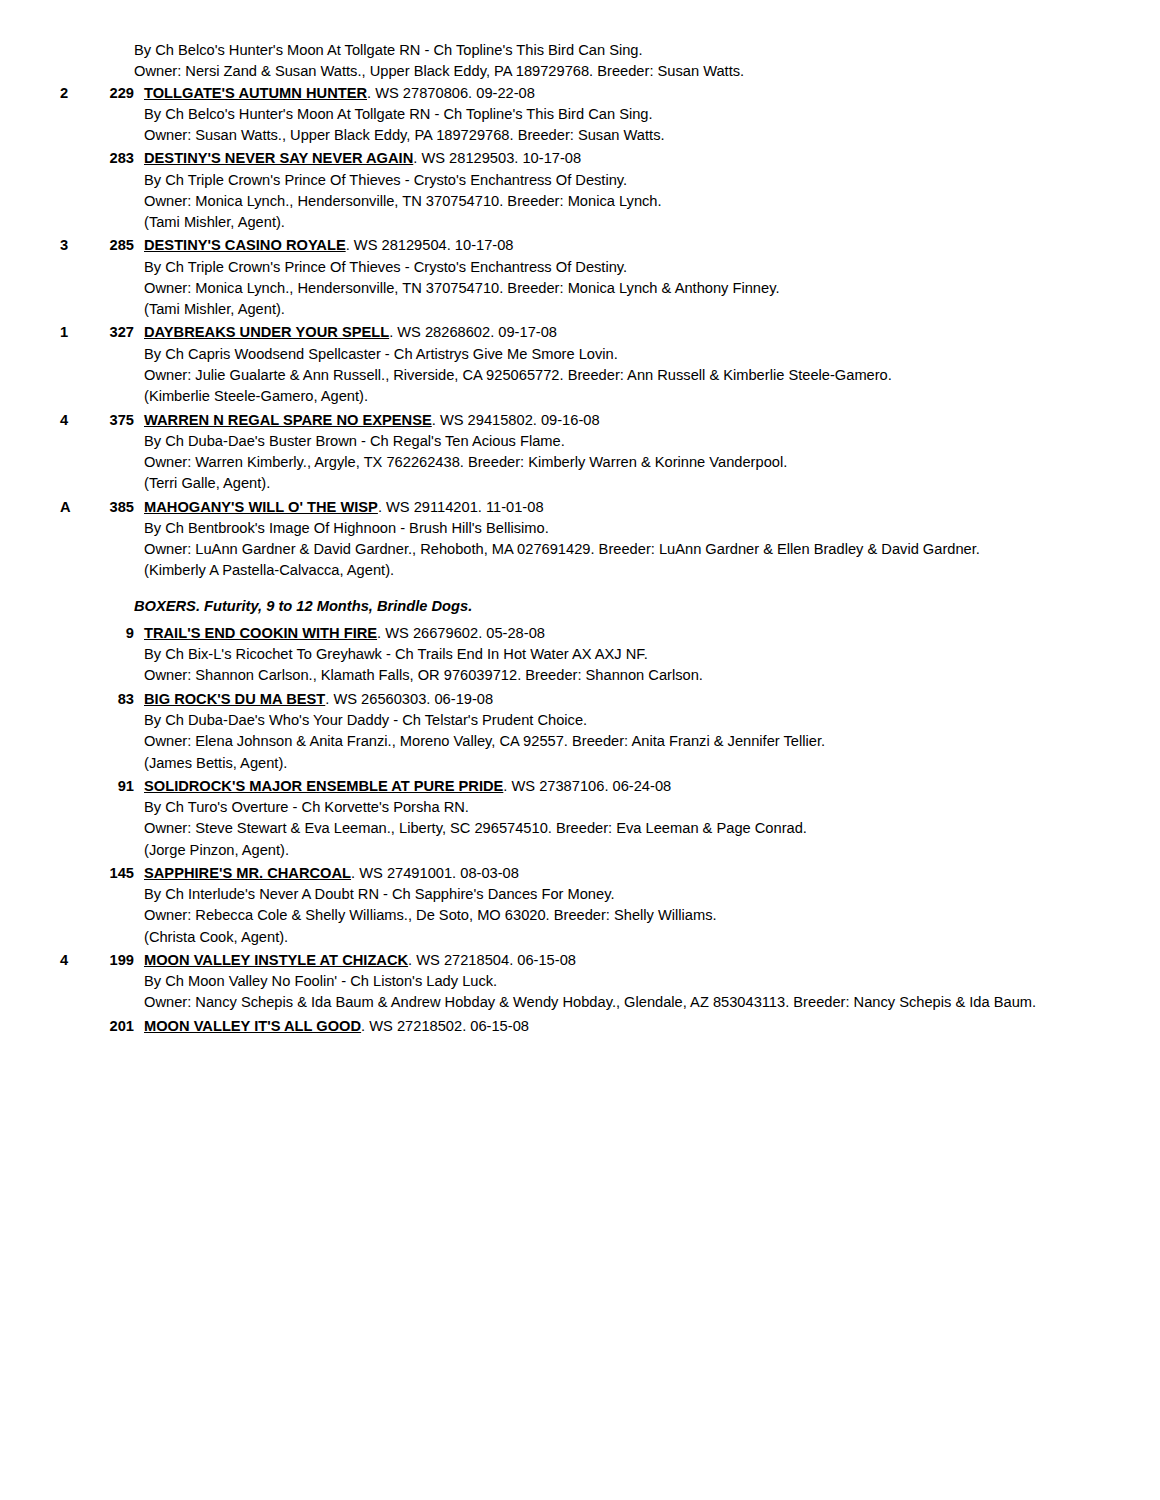By Ch Belco's Hunter's Moon At Tollgate RN - Ch Topline's This Bird Can Sing. Owner: Nersi Zand & Susan Watts., Upper Black Eddy, PA 189729768. Breeder: Susan Watts.
2
229
TOLLGATE'S AUTUMN HUNTER. WS 27870806. 09-22-08 By Ch Belco's Hunter's Moon At Tollgate RN - Ch Topline's This Bird Can Sing. Owner: Susan Watts., Upper Black Eddy, PA 189729768. Breeder: Susan Watts.
283
DESTINY'S NEVER SAY NEVER AGAIN. WS 28129503. 10-17-08 By Ch Triple Crown's Prince Of Thieves - Crysto's Enchantress Of Destiny. Owner: Monica Lynch., Hendersonville, TN 370754710. Breeder: Monica Lynch. (Tami Mishler, Agent).
3
285
DESTINY'S CASINO ROYALE. WS 28129504. 10-17-08 By Ch Triple Crown's Prince Of Thieves - Crysto's Enchantress Of Destiny. Owner: Monica Lynch., Hendersonville, TN 370754710. Breeder: Monica Lynch & Anthony Finney. (Tami Mishler, Agent).
1
327
DAYBREAKS UNDER YOUR SPELL. WS 28268602. 09-17-08 By Ch Capris Woodsend Spellcaster - Ch Artistrys Give Me Smore Lovin. Owner: Julie Gualarte & Ann Russell., Riverside, CA 925065772. Breeder: Ann Russell & Kimberlie Steele-Gamero. (Kimberlie Steele-Gamero, Agent).
4
375
WARREN N REGAL SPARE NO EXPENSE. WS 29415802. 09-16-08 By Ch Duba-Dae's Buster Brown - Ch Regal's Ten Acious Flame. Owner: Warren Kimberly., Argyle, TX 762262438. Breeder: Kimberly Warren & Korinne Vanderpool. (Terri Galle, Agent).
A
385
MAHOGANY'S WILL O' THE WISP. WS 29114201. 11-01-08 By Ch Bentbrook's Image Of Highnoon - Brush Hill's Bellisimo. Owner: LuAnn Gardner & David Gardner., Rehoboth, MA 027691429. Breeder: LuAnn Gardner & Ellen Bradley & David Gardner. (Kimberly A Pastella-Calvacca, Agent).
BOXERS. Futurity, 9 to 12 Months, Brindle Dogs.
9
TRAIL'S END COOKIN WITH FIRE. WS 26679602. 05-28-08 By Ch Bix-L's Ricochet To Greyhawk - Ch Trails End In Hot Water AX AXJ NF. Owner: Shannon Carlson., Klamath Falls, OR 976039712. Breeder: Shannon Carlson.
83
BIG ROCK'S DU MA BEST. WS 26560303. 06-19-08 By Ch Duba-Dae's Who's Your Daddy - Ch Telstar's Prudent Choice. Owner: Elena Johnson & Anita Franzi., Moreno Valley, CA 92557. Breeder: Anita Franzi & Jennifer Tellier. (James Bettis, Agent).
91
SOLIDROCK'S MAJOR ENSEMBLE AT PURE PRIDE. WS 27387106. 06-24-08 By Ch Turo's Overture - Ch Korvette's Porsha RN. Owner: Steve Stewart & Eva Leeman., Liberty, SC 296574510. Breeder: Eva Leeman & Page Conrad. (Jorge Pinzon, Agent).
145
SAPPHIRE'S MR. CHARCOAL. WS 27491001. 08-03-08 By Ch Interlude's Never A Doubt RN - Ch Sapphire's Dances For Money. Owner: Rebecca Cole & Shelly Williams., De Soto, MO 63020. Breeder: Shelly Williams. (Christa Cook, Agent).
4
199
MOON VALLEY INSTYLE AT CHIZACK. WS 27218504. 06-15-08 By Ch Moon Valley No Foolin' - Ch Liston's Lady Luck. Owner: Nancy Schepis & Ida Baum & Andrew Hobday & Wendy Hobday., Glendale, AZ 853043113. Breeder: Nancy Schepis & Ida Baum.
201
MOON VALLEY IT'S ALL GOOD. WS 27218502. 06-15-08